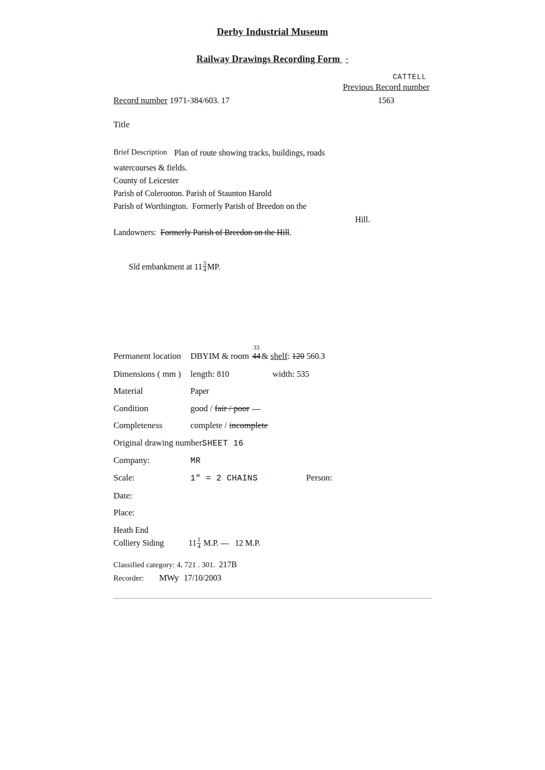Derby Industrial Museum
Railway Drawings Recording Form ·
Record number 1971‑384/603. 17
CATTELL Previous Record number 1563
Title
Brief Description Plan of route showing tracks, buildings, roads
watercourses & fields.
County of Leicester
Parish of Colerooton. Parish of Staunton Harold
Parish of Worthington. Formerly Parish of Breedon on the
Hill.
Landowners: Formerly Parish of Breedon on the Hill.
Sld embankment at 1134 MP.
Permanent location DBYIM & room 3344& shelf: 120 560.3
Dimensions ( mm ) length: 810 width: 535
Material Paper
Condition good / fair / poor —
Completeness complete / incomplete
Original drawing number SHEET 16
Company: MR
Scale: 1" = 2 CHAINS Person:
Date:
Place:
Heath End
Colliery Siding 1114 M.P. — 12 M.P.
Classified category: 4, 721 . 301. 217B
Recorder: MWy 17/10/2003